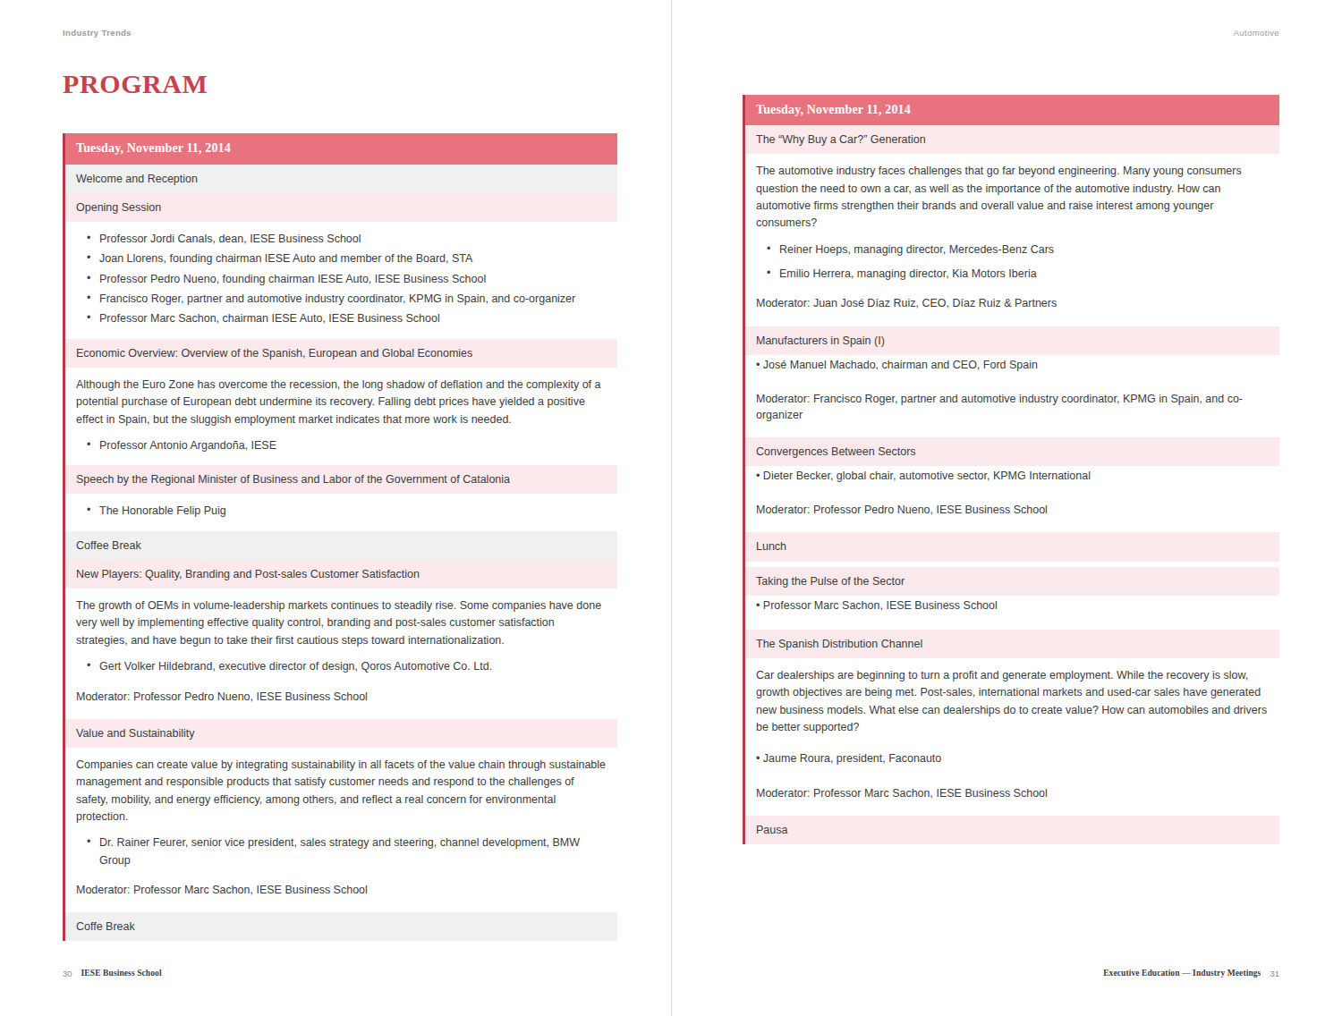Industry Trends
PROGRAM
Tuesday, November 11, 2014
Welcome and Reception
Opening Session
Professor Jordi Canals, dean, IESE Business School
Joan Llorens, founding chairman IESE Auto and member of the Board, STA
Professor Pedro Nueno, founding chairman IESE Auto, IESE Business School
Francisco Roger, partner and automotive industry coordinator, KPMG in Spain, and co-organizer
Professor Marc Sachon, chairman IESE Auto, IESE Business School
Economic Overview: Overview of the Spanish, European and Global Economies
Although the Euro Zone has overcome the recession, the long shadow of deflation and the complexity of a potential purchase of European debt undermine its recovery. Falling debt prices have yielded a positive effect in Spain, but the sluggish employment market indicates that more work is needed.
Professor Antonio Argandoña, IESE
Speech by the Regional Minister of Business and Labor of the Government of Catalonia
The Honorable Felip Puig
Coffee Break
New Players: Quality, Branding and Post-sales Customer Satisfaction
The growth of OEMs in volume-leadership markets continues to steadily rise. Some companies have done very well by implementing effective quality control, branding and post-sales customer satisfaction strategies, and have begun to take their first cautious steps toward internationalization.
Gert Volker Hildebrand, executive director of design, Qoros Automotive Co. Ltd.
Moderator: Professor Pedro Nueno, IESE Business School
Value and Sustainability
Companies can create value by integrating sustainability in all facets of the value chain through sustainable management and responsible products that satisfy customer needs and respond to the challenges of safety, mobility, and energy efficiency, among others, and reflect a real concern for environmental protection.
Dr. Rainer Feurer, senior vice president, sales strategy and steering, channel development, BMW Group
Moderator: Professor Marc Sachon, IESE Business School
Coffe Break
30 IESE Business School
Automotive
Tuesday, November 11, 2014
The “Why Buy a Car?” Generation
The automotive industry faces challenges that go far beyond engineering. Many young consumers question the need to own a car, as well as the importance of the automotive industry. How can automotive firms strengthen their brands and overall value and raise interest among younger consumers?
Reiner Hoeps, managing director, Mercedes-Benz Cars
Emilio Herrera, managing director, Kia Motors Iberia
Moderator: Juan José Díaz Ruiz, CEO, Díaz Ruiz & Partners
Manufacturers in Spain (I)
• José Manuel Machado, chairman and CEO, Ford Spain
Moderator: Francisco Roger, partner and automotive industry coordinator, KPMG in Spain, and co-organizer
Convergences Between Sectors
• Dieter Becker, global chair, automotive sector, KPMG International
Moderator: Professor Pedro Nueno, IESE Business School
Lunch
Taking the Pulse of the Sector
• Professor Marc Sachon, IESE Business School
The Spanish Distribution Channel
Car dealerships are beginning to turn a profit and generate employment. While the recovery is slow, growth objectives are being met. Post-sales, international markets and used-car sales have generated new business models. What else can dealerships do to create value? How can automobiles and drivers be better supported?
• Jaume Roura, president, Faconauto
Moderator: Professor Marc Sachon, IESE Business School
Pausa
Executive Education — Industry Meetings 31